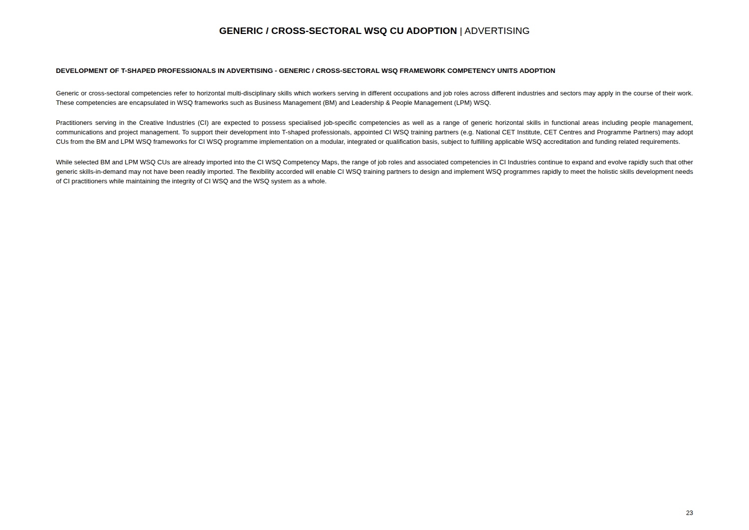GENERIC / CROSS-SECTORAL WSQ CU ADOPTION | ADVERTISING
DEVELOPMENT OF T-SHAPED PROFESSIONALS IN ADVERTISING - GENERIC / CROSS-SECTORAL WSQ FRAMEWORK COMPETENCY UNITS ADOPTION
Generic or cross-sectoral competencies refer to horizontal multi-disciplinary skills which workers serving in different occupations and job roles across different industries and sectors may apply in the course of their work. These competencies are encapsulated in WSQ frameworks such as Business Management (BM) and Leadership & People Management (LPM) WSQ.
Practitioners serving in the Creative Industries (CI) are expected to possess specialised job-specific competencies as well as a range of generic horizontal skills in functional areas including people management, communications and project management. To support their development into T-shaped professionals, appointed CI WSQ training partners (e.g. National CET Institute, CET Centres and Programme Partners) may adopt CUs from the BM and LPM WSQ frameworks for CI WSQ programme implementation on a modular, integrated or qualification basis, subject to fulfilling applicable WSQ accreditation and funding related requirements.
While selected BM and LPM WSQ CUs are already imported into the CI WSQ Competency Maps, the range of job roles and associated competencies in CI Industries continue to expand and evolve rapidly such that other generic skills-in-demand may not have been readily imported. The flexibility accorded will enable CI WSQ training partners to design and implement WSQ programmes rapidly to meet the holistic skills development needs of CI practitioners while maintaining the integrity of CI WSQ and the WSQ system as a whole.
23